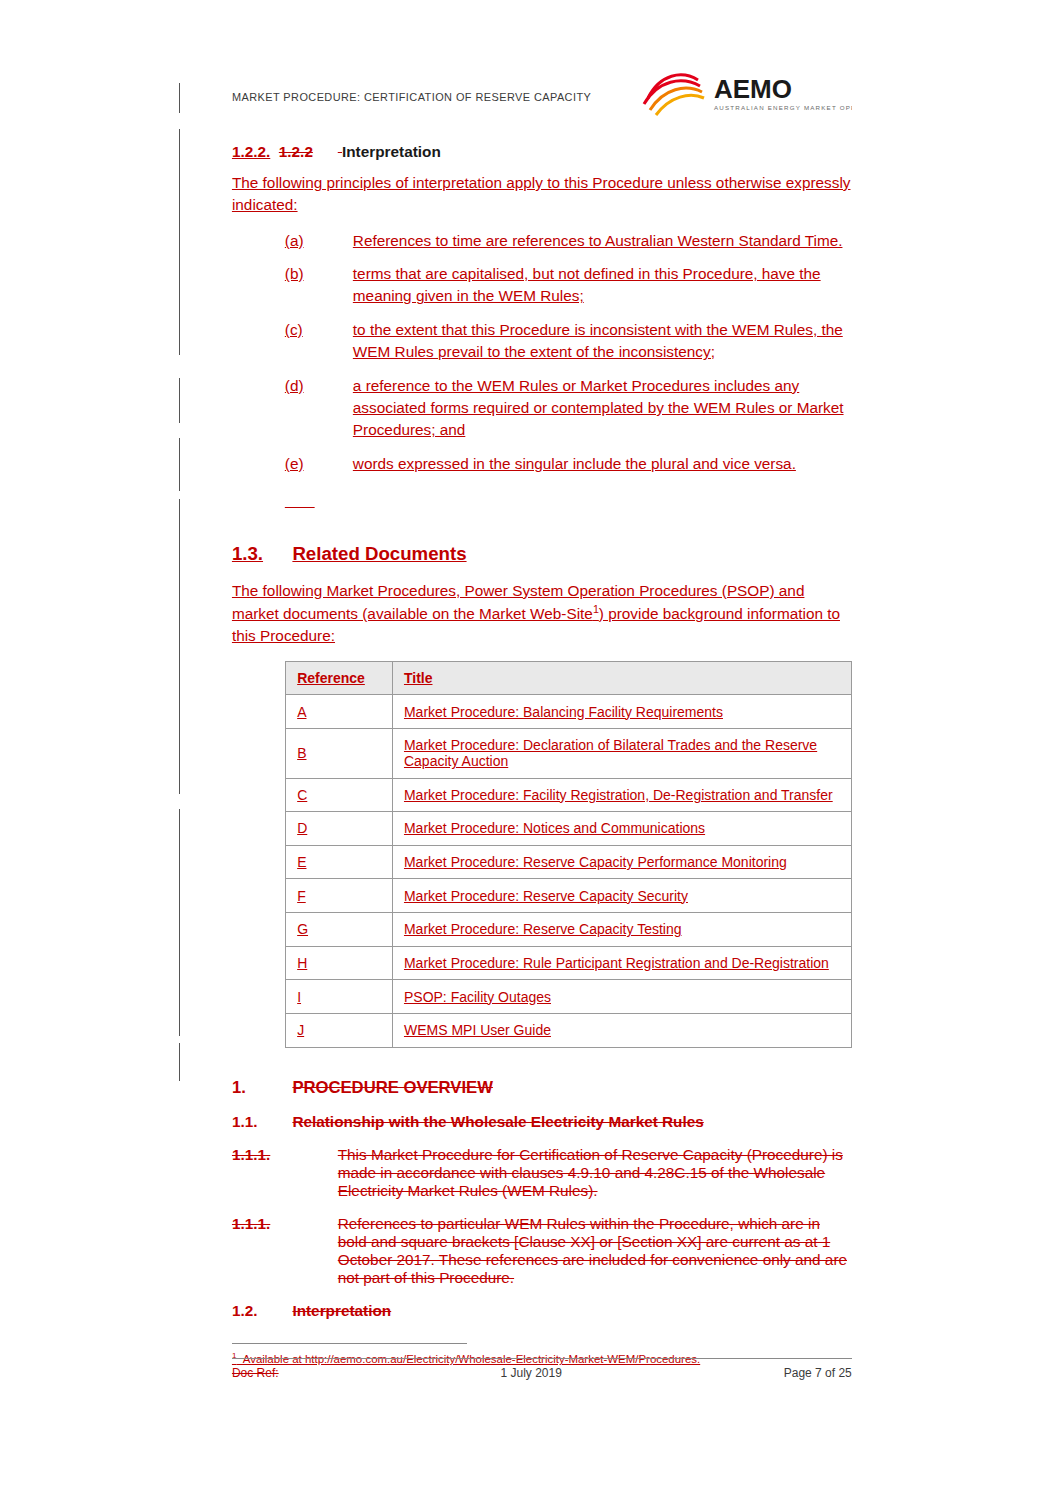Market Procedure: Certification of Reserve Capacity
AEMO AUSTRALIAN ENERGY MARKET OPERATOR
1.2.2. 1.2.2
Interpretation
The following principles of interpretation apply to this Procedure unless otherwise expressly indicated:
(a) References to time are references to Australian Western Standard Time.
(b) terms that are capitalised, but not defined in this Procedure, have the meaning given in the WEM Rules;
(c) to the extent that this Procedure is inconsistent with the WEM Rules, the WEM Rules prevail to the extent of the inconsistency;
(d) a reference to the WEM Rules or Market Procedures includes any associated forms required or contemplated by the WEM Rules or Market Procedures; and
(e) words expressed in the singular include the plural and vice versa.
1.3. Related Documents
The following Market Procedures, Power System Operation Procedures (PSOP) and market documents (available on the Market Web-Site1) provide background information to this Procedure:
| Reference | Title |
| --- | --- |
| A | Market Procedure: Balancing Facility Requirements |
| B | Market Procedure: Declaration of Bilateral Trades and the Reserve Capacity Auction |
| C | Market Procedure: Facility Registration, De-Registration and Transfer |
| D | Market Procedure: Notices and Communications |
| E | Market Procedure: Reserve Capacity Performance Monitoring |
| F | Market Procedure: Reserve Capacity Security |
| G | Market Procedure: Reserve Capacity Testing |
| H | Market Procedure: Rule Participant Registration and De-Registration |
| I | PSOP: Facility Outages |
| J | WEMS MPI User Guide |
1. PROCEDURE OVERVIEW
1.1. Relationship with the Wholesale Electricity Market Rules
1.1.1.
This Market Procedure for Certification of Reserve Capacity (Procedure) is made in accordance with clauses 4.9.10 and 4.28C.15 of the Wholesale Electricity Market Rules (WEM Rules).
1.1.1.
References to particular WEM Rules within the Procedure, which are in bold and square brackets [Clause XX] or [Section XX] are current as at 1 October 2017. These references are included for convenience only and are not part of this Procedure.
1.2. Interpretation
1 Available at http://aemo.com.au/Electricity/Wholesale-Electricity-Market-WEM/Procedures.
Doc Ref:
1 July 2019
Page 7 of 25